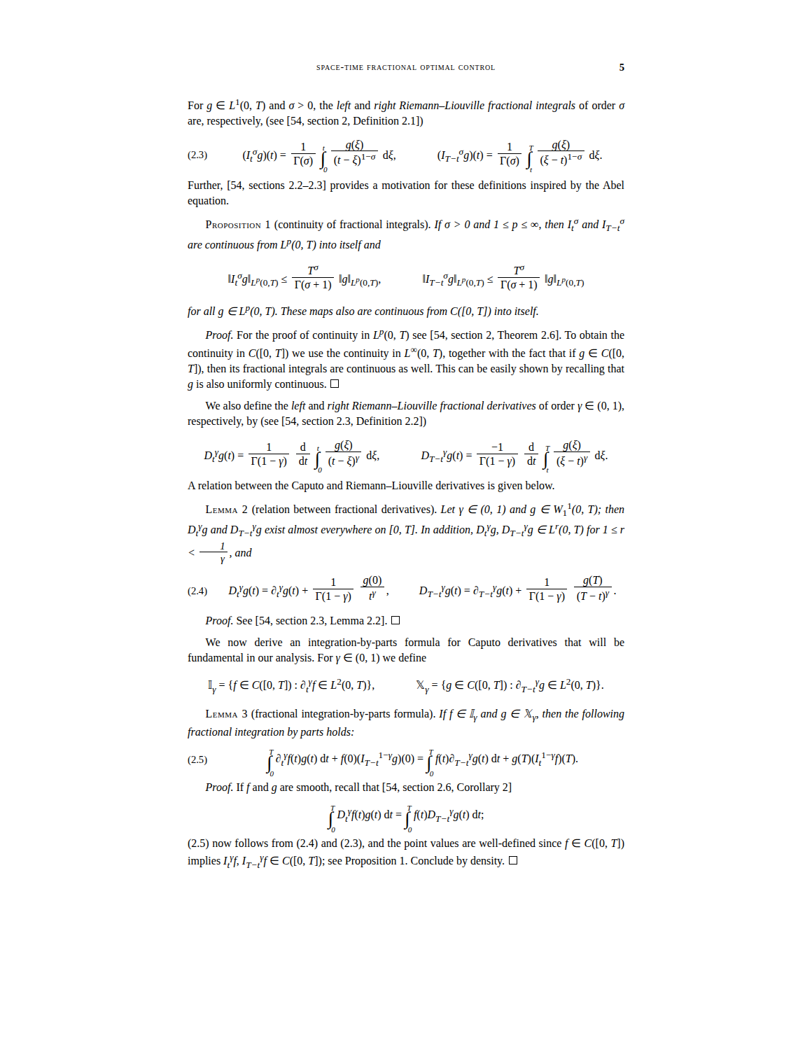space-time fractional optimal control 5
For g ∈ L1(0, T) and σ > 0, the left and right Riemann–Liouville fractional integrals of order σ are, respectively, (see [54, section 2, Definition 2.1])
(2.3)
(Itσg)(t) = 1 Γ(σ) ∫0 t g(ξ)(t − ξ)1−σ dξ, (IT−tσg)(t) = 1 Γ(σ) ∫tT g(ξ)(ξ − t)1−σ dξ.
Further, [54, sections 2.2–2.3] provides a motivation for these definitions inspired by the Abel equation.
Proposition 1 (continuity of fractional integrals). If σ > 0 and 1 ≤ p ≤ ∞, then Itσ and IT−tσ are continuous from Lp(0, T) into itself and
‖Itσg‖Lp(0,T) ≤ Tσ Γ(σ + 1) ‖g‖Lp(0,T), ‖IT−tσg‖Lp(0,T) ≤ Tσ Γ(σ + 1) ‖g‖Lp(0,T)
for all g ∈ Lp(0, T). These maps also are continuous from C([0, T]) into itself.
Proof. For the proof of continuity in Lp(0, T) see [54, section 2, Theorem 2.6]. To obtain the continuity in C([0, T]) we use the continuity in L∞(0, T), together with the fact that if g ∈ C([0, T]), then its fractional integrals are continuous as well. This can be easily shown by recalling that g is also uniformly continuous.
We also define the left and right Riemann–Liouville fractional derivatives of order γ ∈ (0, 1), respectively, by (see [54, section 2.3, Definition 2.2])
Dtγg(t) = 1 Γ(1 − γ) ddt ∫0 t g(ξ)(t − ξ)γ dξ, DT−tγg(t) = −1 Γ(1 − γ) ddt ∫tT g(ξ)(ξ − t)γ dξ.
A relation between the Caputo and Riemann–Liouville derivatives is given below.
Lemma 2 (relation between fractional derivatives). Let γ ∈ (0, 1) and g ∈ W11(0, T); then Dtγg and DT−tγg exist almost everywhere on [0, T]. In addition, Dtγg, DT−tγg ∈ Lr(0, T) for 1 ≤ r < 1 γ, and
(2.4)
Dtγg(t) = ∂tγg(t) + 1 Γ(1 − γ) g(0) tγ, DT−tγg(t) = ∂T−tγg(t) + 1 Γ(1 − γ) g(T)(T − t)γ.
Proof. See [54, section 2.3, Lemma 2.2].
We now derive an integration-by-parts formula for Caputo derivatives that will be fundamental in our analysis. For γ ∈ (0, 1) we define
𝕀γ = {f ∈ C([0, T]) : ∂tγf ∈ L2(0, T)}, 𝕏γ = {g ∈ C([0, T]) : ∂T−tγg ∈ L2(0, T)}.
Lemma 3 (fractional integration-by-parts formula). If f ∈ 𝕀γ and g ∈ 𝕏γ, then the following fractional integration by parts holds:
(2.5)
∫0 T ∂tγf(t)g(t) dt + f(0)(IT−t1−γg)(0) = ∫0 T f(t)∂T−tγg(t) dt + g(T)(It1−γf)(T).
Proof. If f and g are smooth, recall that [54, section 2.6, Corollary 2]
∫0 T Dtγf(t)g(t) dt = ∫0 T f(t)DT−tγg(t) dt;
(2.5) now follows from (2.4) and (2.3), and the point values are well-defined since f ∈ C([0, T]) implies Itγf, IT−tγf ∈ C([0, T]); see Proposition 1. Conclude by density.